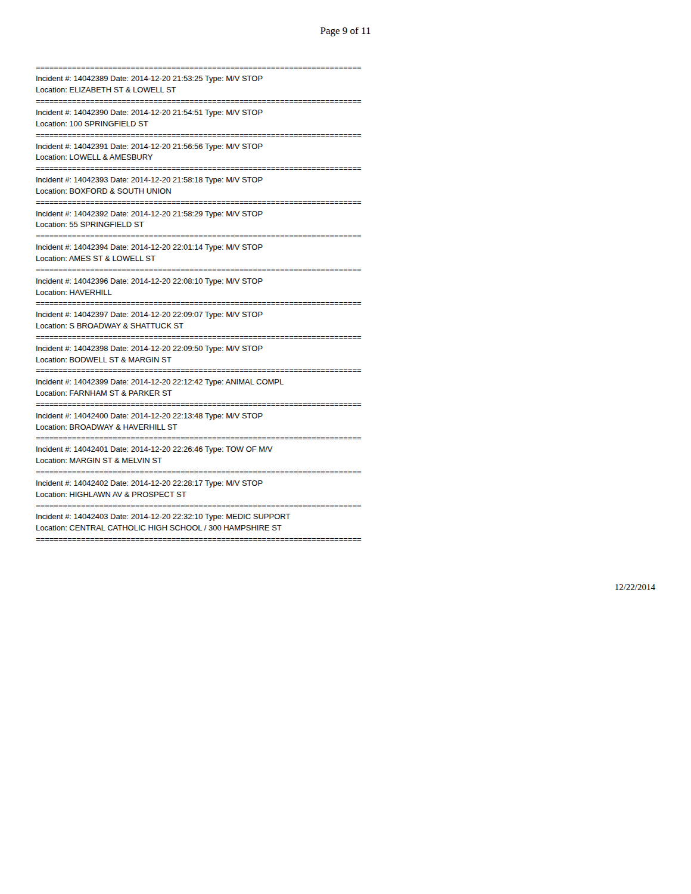Page 9 of 11
========================================================================
Incident #: 14042389 Date: 2014-12-20 21:53:25 Type: M/V STOP
Location: ELIZABETH ST & LOWELL ST
========================================================================
Incident #: 14042390 Date: 2014-12-20 21:54:51 Type: M/V STOP
Location: 100 SPRINGFIELD ST
========================================================================
Incident #: 14042391 Date: 2014-12-20 21:56:56 Type: M/V STOP
Location: LOWELL & AMESBURY
========================================================================
Incident #: 14042393 Date: 2014-12-20 21:58:18 Type: M/V STOP
Location: BOXFORD & SOUTH UNION
========================================================================
Incident #: 14042392 Date: 2014-12-20 21:58:29 Type: M/V STOP
Location: 55 SPRINGFIELD ST
========================================================================
Incident #: 14042394 Date: 2014-12-20 22:01:14 Type: M/V STOP
Location: AMES ST & LOWELL ST
========================================================================
Incident #: 14042396 Date: 2014-12-20 22:08:10 Type: M/V STOP
Location: HAVERHILL
========================================================================
Incident #: 14042397 Date: 2014-12-20 22:09:07 Type: M/V STOP
Location: S BROADWAY & SHATTUCK ST
========================================================================
Incident #: 14042398 Date: 2014-12-20 22:09:50 Type: M/V STOP
Location: BODWELL ST & MARGIN ST
========================================================================
Incident #: 14042399 Date: 2014-12-20 22:12:42 Type: ANIMAL COMPL
Location: FARNHAM ST & PARKER ST
========================================================================
Incident #: 14042400 Date: 2014-12-20 22:13:48 Type: M/V STOP
Location: BROADWAY & HAVERHILL ST
========================================================================
Incident #: 14042401 Date: 2014-12-20 22:26:46 Type: TOW OF M/V
Location: MARGIN ST & MELVIN ST
========================================================================
Incident #: 14042402 Date: 2014-12-20 22:28:17 Type: M/V STOP
Location: HIGHLAWN AV & PROSPECT ST
========================================================================
Incident #: 14042403 Date: 2014-12-20 22:32:10 Type: MEDIC SUPPORT
Location: CENTRAL CATHOLIC HIGH SCHOOL / 300 HAMPSHIRE ST
========================================================================
12/22/2014